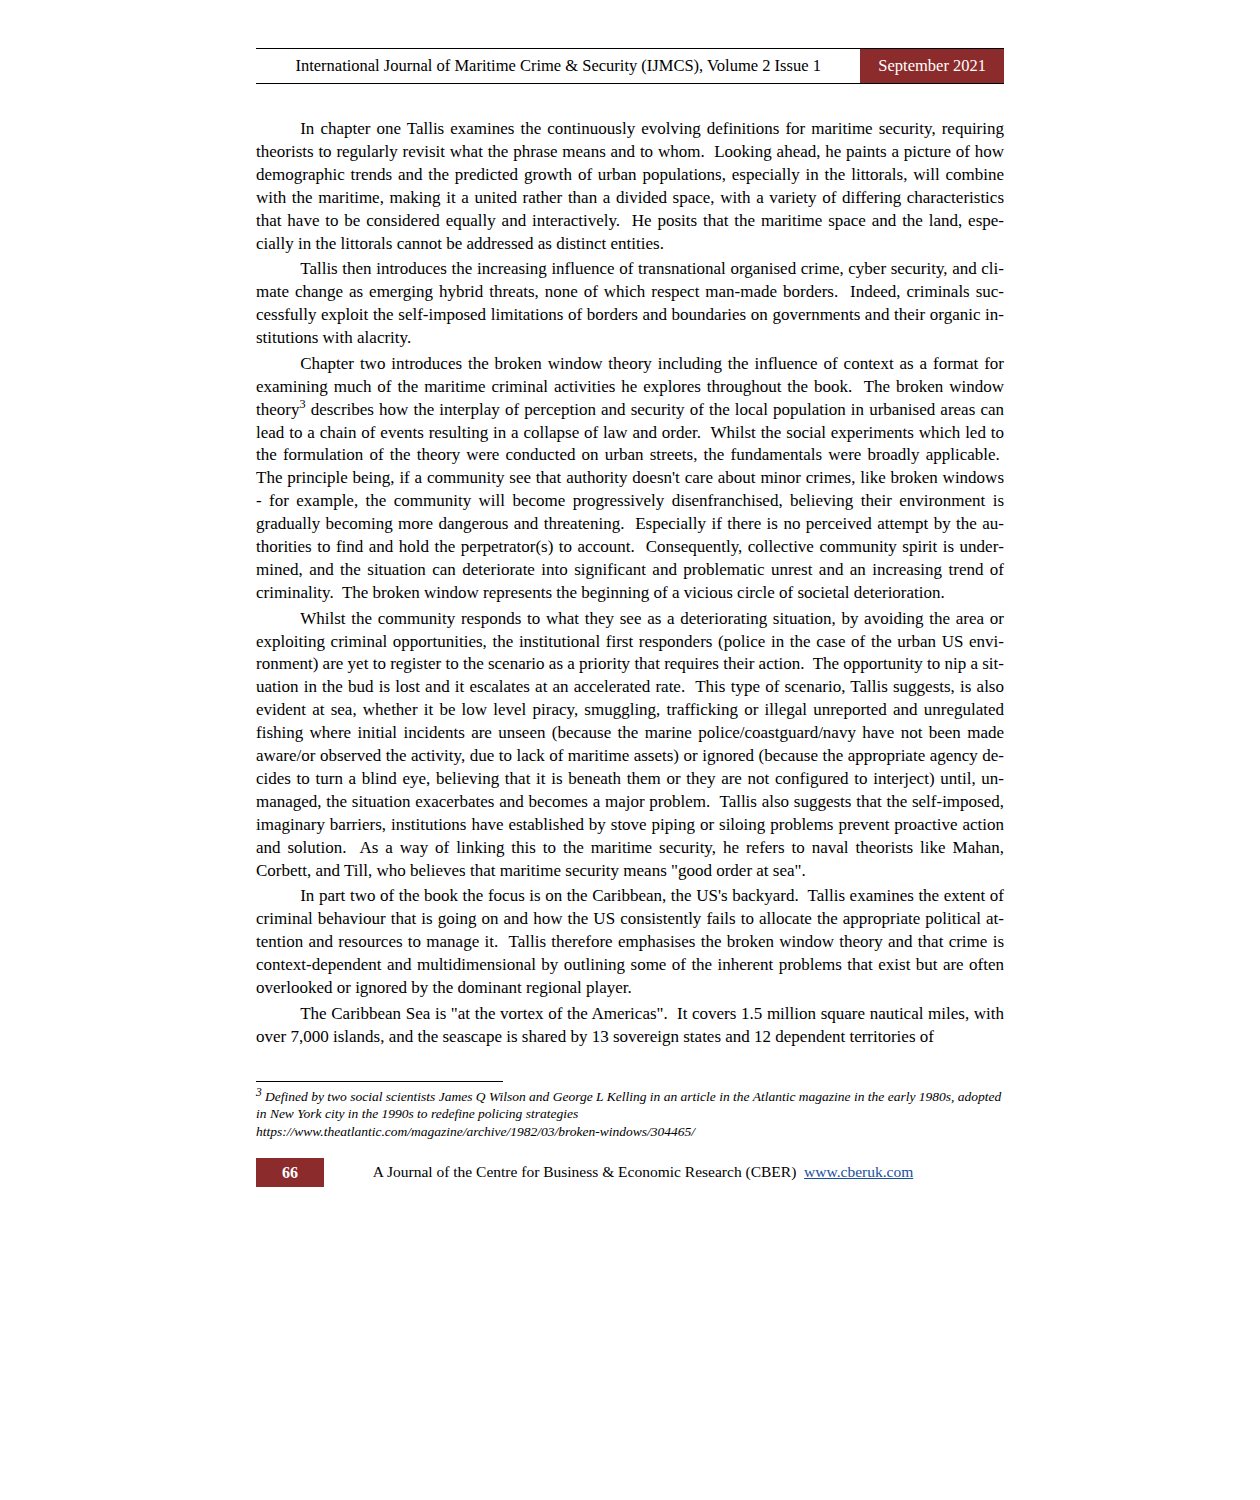International Journal of Maritime Crime & Security (IJMCS), Volume 2 Issue 1
September 2021
In chapter one Tallis examines the continuously evolving definitions for maritime security, requiring theorists to regularly revisit what the phrase means and to whom. Looking ahead, he paints a picture of how demographic trends and the predicted growth of urban populations, especially in the littorals, will combine with the maritime, making it a united rather than a divided space, with a variety of differing characteristics that have to be considered equally and interactively. He posits that the maritime space and the land, especially in the littorals cannot be addressed as distinct entities.
Tallis then introduces the increasing influence of transnational organised crime, cyber security, and climate change as emerging hybrid threats, none of which respect man-made borders. Indeed, criminals successfully exploit the self-imposed limitations of borders and boundaries on governments and their organic institutions with alacrity.
Chapter two introduces the broken window theory including the influence of context as a format for examining much of the maritime criminal activities he explores throughout the book. The broken window theory3 describes how the interplay of perception and security of the local population in urbanised areas can lead to a chain of events resulting in a collapse of law and order. Whilst the social experiments which led to the formulation of the theory were conducted on urban streets, the fundamentals were broadly applicable. The principle being, if a community see that authority doesn't care about minor crimes, like broken windows - for example, the community will become progressively disenfranchised, believing their environment is gradually becoming more dangerous and threatening. Especially if there is no perceived attempt by the authorities to find and hold the perpetrator(s) to account. Consequently, collective community spirit is undermined, and the situation can deteriorate into significant and problematic unrest and an increasing trend of criminality. The broken window represents the beginning of a vicious circle of societal deterioration.
Whilst the community responds to what they see as a deteriorating situation, by avoiding the area or exploiting criminal opportunities, the institutional first responders (police in the case of the urban US environment) are yet to register to the scenario as a priority that requires their action. The opportunity to nip a situation in the bud is lost and it escalates at an accelerated rate. This type of scenario, Tallis suggests, is also evident at sea, whether it be low level piracy, smuggling, trafficking or illegal unreported and unregulated fishing where initial incidents are unseen (because the marine police/coastguard/navy have not been made aware/or observed the activity, due to lack of maritime assets) or ignored (because the appropriate agency decides to turn a blind eye, believing that it is beneath them or they are not configured to interject) until, unmanaged, the situation exacerbates and becomes a major problem. Tallis also suggests that the self-imposed, imaginary barriers, institutions have established by stove piping or siloing problems prevent proactive action and solution. As a way of linking this to the maritime security, he refers to naval theorists like Mahan, Corbett, and Till, who believes that maritime security means "good order at sea".
In part two of the book the focus is on the Caribbean, the US's backyard. Tallis examines the extent of criminal behaviour that is going on and how the US consistently fails to allocate the appropriate political attention and resources to manage it. Tallis therefore emphasises the broken window theory and that crime is context-dependent and multidimensional by outlining some of the inherent problems that exist but are often overlooked or ignored by the dominant regional player.
The Caribbean Sea is "at the vortex of the Americas". It covers 1.5 million square nautical miles, with over 7,000 islands, and the seascape is shared by 13 sovereign states and 12 dependent territories of
3 Defined by two social scientists James Q Wilson and George L Kelling in an article in the Atlantic magazine in the early 1980s, adopted in New York city in the 1990s to redefine policing strategies
https://www.theatlantic.com/magazine/archive/1982/03/broken-windows/304465/
66
A Journal of the Centre for Business & Economic Research (CBER) www.cberuk.com